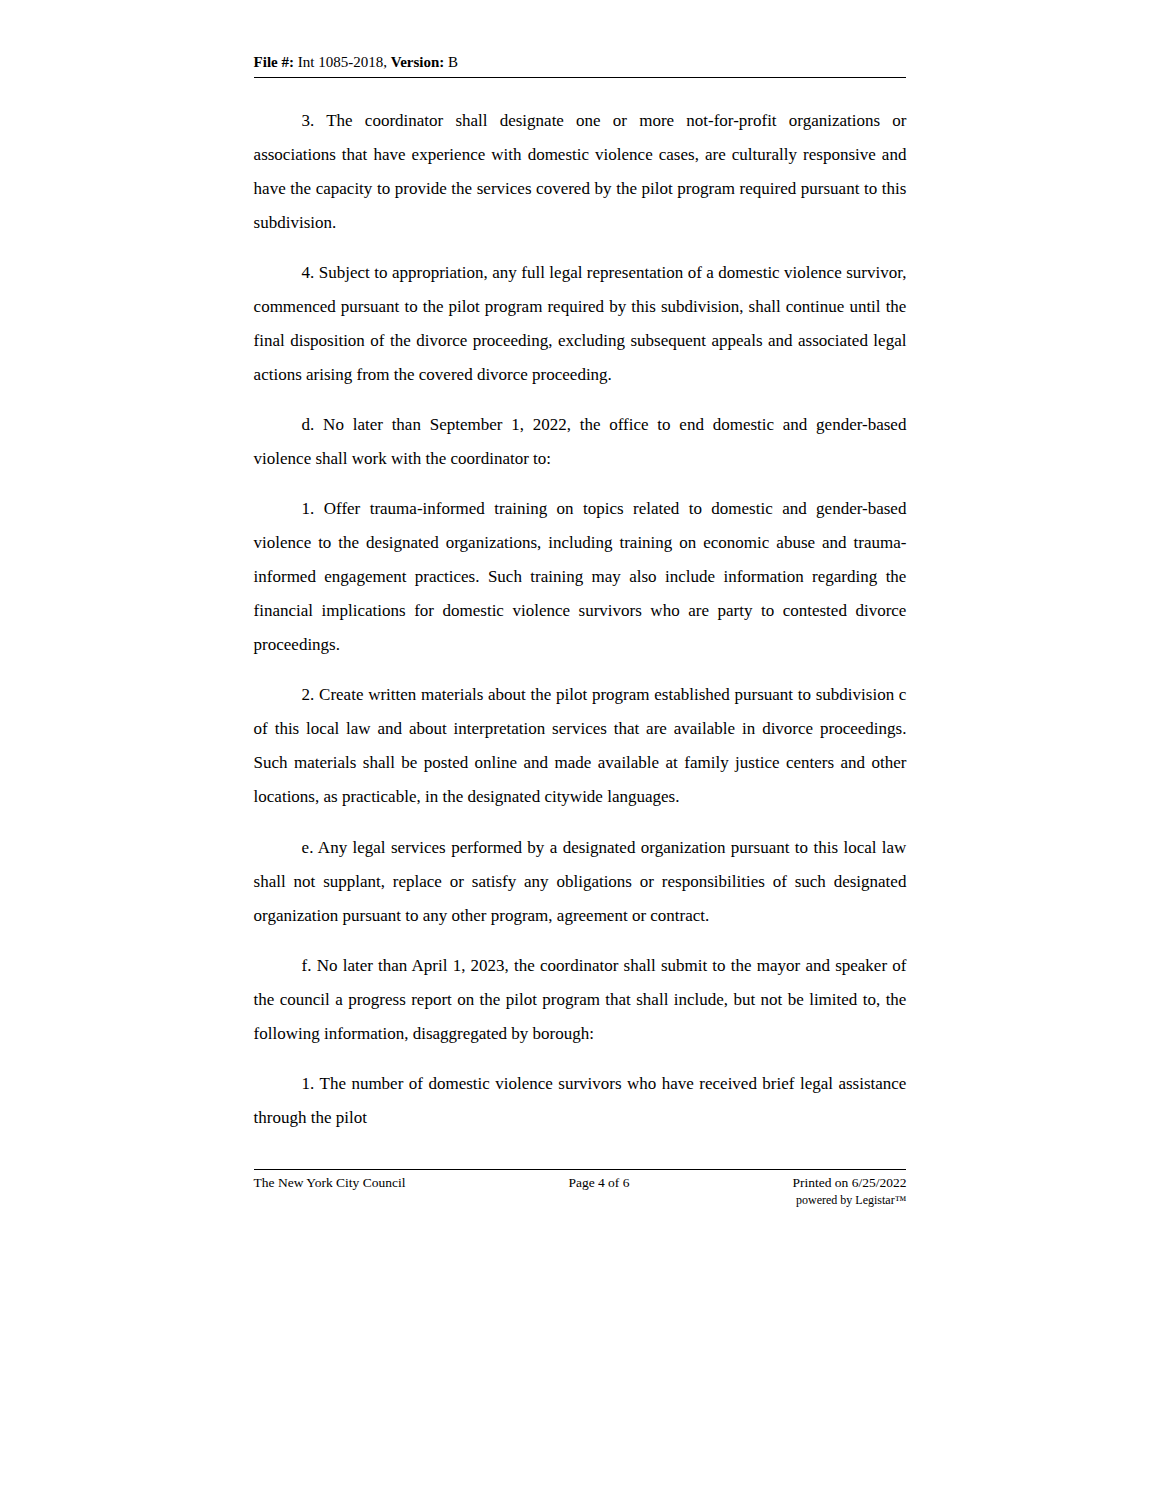File #: Int 1085-2018, Version: B
3. The coordinator shall designate one or more not-for-profit organizations or associations that have experience with domestic violence cases, are culturally responsive and have the capacity to provide the services covered by the pilot program required pursuant to this subdivision.
4. Subject to appropriation, any full legal representation of a domestic violence survivor, commenced pursuant to the pilot program required by this subdivision, shall continue until the final disposition of the divorce proceeding, excluding subsequent appeals and associated legal actions arising from the covered divorce proceeding.
d. No later than September 1, 2022, the office to end domestic and gender-based violence shall work with the coordinator to:
1. Offer trauma-informed training on topics related to domestic and gender-based violence to the designated organizations, including training on economic abuse and trauma-informed engagement practices. Such training may also include information regarding the financial implications for domestic violence survivors who are party to contested divorce proceedings.
2. Create written materials about the pilot program established pursuant to subdivision c of this local law and about interpretation services that are available in divorce proceedings. Such materials shall be posted online and made available at family justice centers and other locations, as practicable, in the designated citywide languages.
e. Any legal services performed by a designated organization pursuant to this local law shall not supplant, replace or satisfy any obligations or responsibilities of such designated organization pursuant to any other program, agreement or contract.
f. No later than April 1, 2023, the coordinator shall submit to the mayor and speaker of the council a progress report on the pilot program that shall include, but not be limited to, the following information, disaggregated by borough:
1. The number of domestic violence survivors who have received brief legal assistance through the pilot
The New York City Council
Page 4 of 6
Printed on 6/25/2022
powered by Legistar™